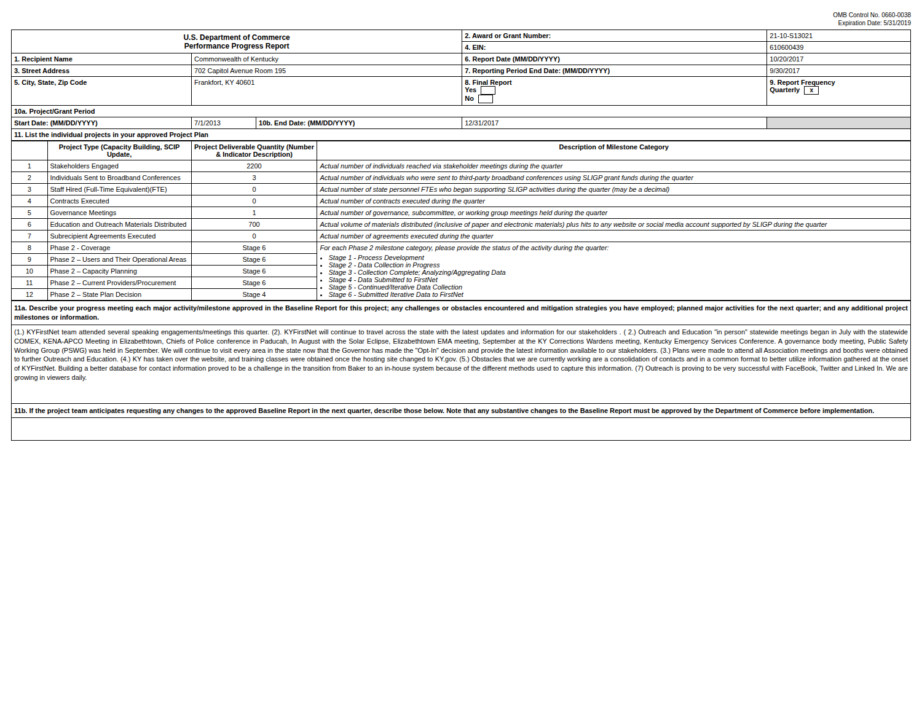OMB Control No. 0660-0038
Expiration Date: 5/31/2019
| U.S. Department of Commerce Performance Progress Report | 2. Award or Grant Number: | 21-10-S13021 |
| 4. EIN: | 610600439 |
| 1. Recipient Name | Commonwealth of Kentucky | 6. Report Date (MM/DD/YYYY) | 10/20/2017 |
| 3. Street Address | 702 Capitol Avenue Room 195 | 7. Reporting Period End Date: (MM/DD/YYYY) | 9/30/2017 |
| 5. City, State, Zip Code | Frankfort, KY 40601 | 8. Final Report Yes No | 9. Report Frequency Quarterly x |
| 10a. Project/Grant Period |
| Start Date: (MM/DD/YYYY) | 7/1/2013 | 10b. End Date: (MM/DD/YYYY) | 12/31/2017 | |
| 11. List the individual projects in your approved Project Plan |
| | Project Type (Capacity Building, SCIP Update, | Project Deliverable Quantity (Number & Indicator Description) | Description of Milestone Category |
| --- | --- | --- | --- |
| 1 | Stakeholders Engaged | 2200 | Actual number of individuals reached via stakeholder meetings during the quarter |
| 2 | Individuals Sent to Broadband Conferences | 3 | Actual number of individuals who were sent to third-party broadband conferences using SLIGP grant funds during the quarter |
| 3 | Staff Hired (Full-Time Equivalent)(FTE) | 0 | Actual number of state personnel FTEs who began supporting SLIGP activities during the quarter (may be a decimal) |
| 4 | Contracts Executed | 0 | Actual number of contracts executed during the quarter |
| 5 | Governance Meetings | 1 | Actual number of governance, subcommittee, or working group meetings held during the quarter |
| 6 | Education and Outreach Materials Distributed | 700 | Actual volume of materials distributed (inclusive of paper and electronic materials) plus hits to any website or social media account supported by SLIGP during the quarter |
| 7 | Subrecipient Agreements Executed | 0 | Actual number of agreements executed during the quarter |
| 8 | Phase 2 - Coverage | Stage 6 | For each Phase 2 milestone category, please provide the status of the activity during the quarter: Stage 1 - Process Development Stage 2 - Data Collection in Progress Stage 3 - Collection Complete; Analyzing/Aggregating Data Stage 4 - Data Submitted to FirstNet Stage 5 - Continued/Iterative Data Collection Stage 6 - Submitted Iterative Data to FirstNet |
| 9 | Phase 2 – Users and Their Operational Areas | Stage 6 |
| 10 | Phase 2 – Capacity Planning | Stage 6 |
| 11 | Phase 2 – Current Providers/Procurement | Stage 6 |
| 12 | Phase 2 – State Plan Decision | Stage 4 |
| 11a. Describe your progress meeting each major activity/milestone approved in the Baseline Report for this project; any challenges or obstacles encountered and mitigation strategies you have employed; planned major activities for the next quarter; and any additional project milestones or information. |
| (1.) KYFirstNet team attended several speaking engagements/meetings this quarter. (2). KYFirstNet will continue to travel across the state with the latest updates and information for our stakeholders . ( 2.) Outreach and Education "in person" statewide meetings began in July with the statewide COMEX, KENA-APCO Meeting in Elizabethtown, Chiefs of Police conference in Paducah, In August with the Solar Eclipse, Elizabethtown EMA meeting, September at the KY Corrections Wardens meeting, Kentucky Emergency Services Conference. A governance body meeting, Public Safety Working Group (PSWG) was held in September. We will continue to visit every area in the state now that the Governor has made the "Opt-In" decision and provide the latest information available to our stakeholders. (3.) Plans were made to attend all Association meetings and booths were obtained to further Outreach and Education. (4.) KY has taken over the website, and training classes were obtained once the hosting site changed to KY.gov. (5.) Obstacles that we are currently working are a consolidation of contacts and in a common format to better utilize information gathered at the onset of KYFirstNet. Building a better database for contact information proved to be a challenge in the transition from Baker to an in-house system because of the different methods used to capture this information. (7) Outreach is proving to be very successful with FaceBook, Twitter and Linked In. We are growing in viewers daily. |
| 11b. If the project team anticipates requesting any changes to the approved Baseline Report in the next quarter, describe those below. Note that any substantive changes to the Baseline Report must be approved by the Department of Commerce before implementation. |